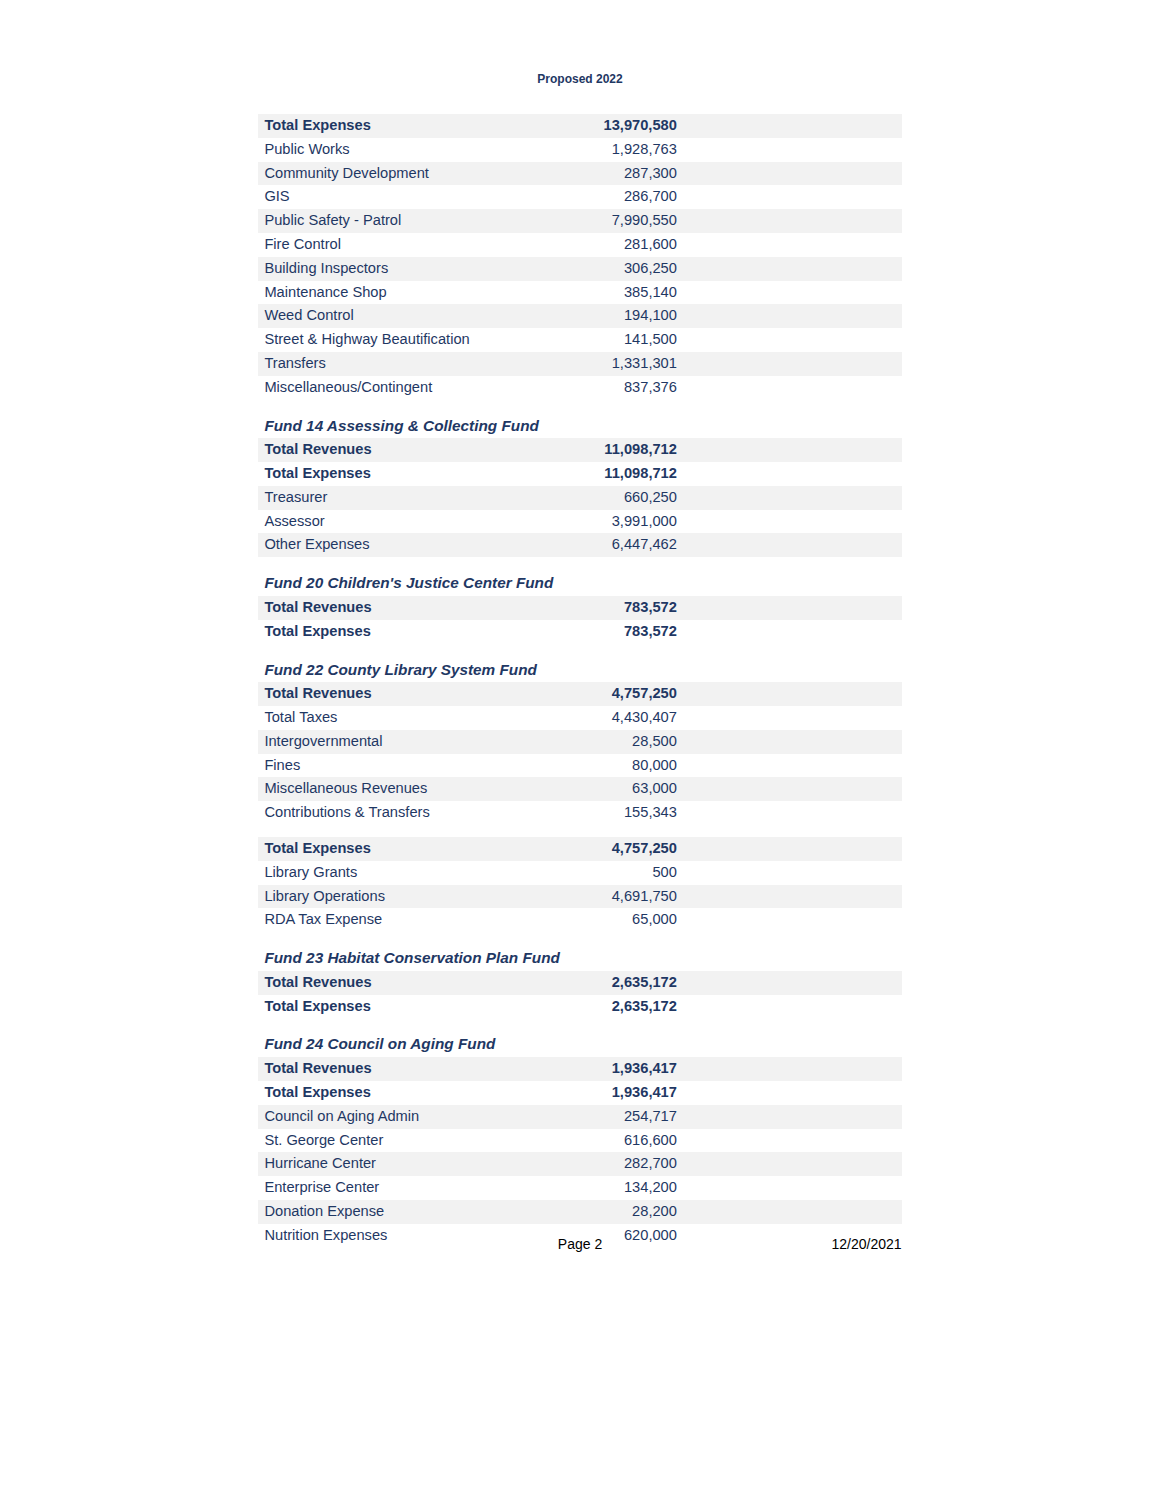Proposed 2022
| Total Expenses | 13,970,580 | |
| Public Works | 1,928,763 | |
| Community Development | 287,300 | |
| GIS | 286,700 | |
| Public Safety - Patrol | 7,990,550 | |
| Fire Control | 281,600 | |
| Building Inspectors | 306,250 | |
| Maintenance Shop | 385,140 | |
| Weed Control | 194,100 | |
| Street & Highway Beautification | 141,500 | |
| Transfers | 1,331,301 | |
| Miscellaneous/Contingent | 837,376 | |
| Fund 14 Assessing & Collecting Fund |
| Total Revenues | 11,098,712 | |
| Total Expenses | 11,098,712 | |
| Treasurer | 660,250 | |
| Assessor | 3,991,000 | |
| Other Expenses | 6,447,462 | |
| Fund 20 Children's Justice Center Fund |
| Total Revenues | 783,572 | |
| Total Expenses | 783,572 | |
| Fund 22 County Library System Fund |
| Total Revenues | 4,757,250 | |
| Total Taxes | 4,430,407 | |
| Intergovernmental | 28,500 | |
| Fines | 80,000 | |
| Miscellaneous Revenues | 63,000 | |
| Contributions & Transfers | 155,343 | |
| Total Expenses | 4,757,250 | |
| Library Grants | 500 | |
| Library Operations | 4,691,750 | |
| RDA Tax Expense | 65,000 | |
| Fund 23 Habitat Conservation Plan Fund |
| Total Revenues | 2,635,172 | |
| Total Expenses | 2,635,172 | |
| Fund 24 Council on Aging Fund |
| Total Revenues | 1,936,417 | |
| Total Expenses | 1,936,417 | |
| Council on Aging Admin | 254,717 | |
| St. George Center | 616,600 | |
| Hurricane Center | 282,700 | |
| Enterprise Center | 134,200 | |
| Donation Expense | 28,200 | |
| Nutrition Expenses | 620,000 | |
Page 2
12/20/2021